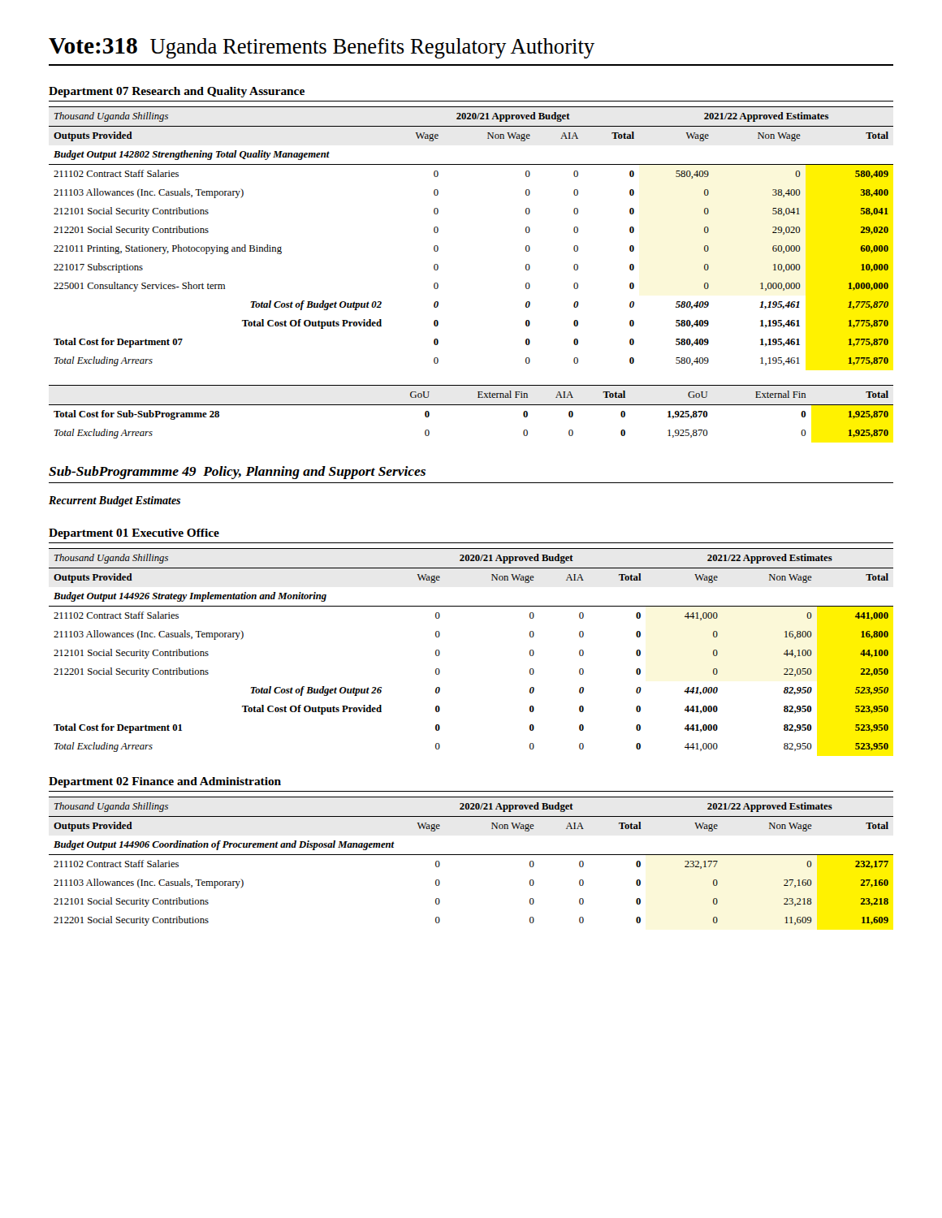Vote:318 Uganda Retirements Benefits Regulatory Authority
Department 07 Research and Quality Assurance
| Thousand Uganda Shillings | 2020/21 Approved Budget | 2021/22 Approved Estimates |
| Outputs Provided | Wage | Non Wage | AIA | Total | Wage | Non Wage | Total |
| Budget Output 142802 Strengthening Total Quality Management |
| 211102 Contract Staff Salaries | 0 | 0 | 0 | 0 | 580,409 | 0 | 580,409 |
| 211103 Allowances (Inc. Casuals, Temporary) | 0 | 0 | 0 | 0 | 0 | 38,400 | 38,400 |
| 212101 Social Security Contributions | 0 | 0 | 0 | 0 | 0 | 58,041 | 58,041 |
| 212201 Social Security Contributions | 0 | 0 | 0 | 0 | 0 | 29,020 | 29,020 |
| 221011 Printing, Stationery, Photocopying and Binding | 0 | 0 | 0 | 0 | 0 | 60,000 | 60,000 |
| 221017 Subscriptions | 0 | 0 | 0 | 0 | 0 | 10,000 | 10,000 |
| 225001 Consultancy Services- Short term | 0 | 0 | 0 | 0 | 0 | 1,000,000 | 1,000,000 |
| Total Cost of Budget Output 02 | 0 | 0 | 0 | 0 | 580,409 | 1,195,461 | 1,775,870 |
| Total Cost Of Outputs Provided | 0 | 0 | 0 | 0 | 580,409 | 1,195,461 | 1,775,870 |
| Total Cost for Department 07 | 0 | 0 | 0 | 0 | 580,409 | 1,195,461 | 1,775,870 |
| Total Excluding Arrears | 0 | 0 | 0 | 0 | 580,409 | 1,195,461 | 1,775,870 |
| | GoU | External Fin | AIA | Total | GoU | External Fin | Total |
| Total Cost for Sub-SubProgramme 28 | 0 | 0 | 0 | 0 | 1,925,870 | 0 | 1,925,870 |
| Total Excluding Arrears | 0 | 0 | 0 | 0 | 1,925,870 | 0 | 1,925,870 |
Sub-SubProgrammme 49 Policy, Planning and Support Services
Recurrent Budget Estimates
Department 01 Executive Office
| Thousand Uganda Shillings | 2020/21 Approved Budget | 2021/22 Approved Estimates |
| Outputs Provided | Wage | Non Wage | AIA | Total | Wage | Non Wage | Total |
| Budget Output 144926 Strategy Implementation and Monitoring |
| 211102 Contract Staff Salaries | 0 | 0 | 0 | 0 | 441,000 | 0 | 441,000 |
| 211103 Allowances (Inc. Casuals, Temporary) | 0 | 0 | 0 | 0 | 0 | 16,800 | 16,800 |
| 212101 Social Security Contributions | 0 | 0 | 0 | 0 | 0 | 44,100 | 44,100 |
| 212201 Social Security Contributions | 0 | 0 | 0 | 0 | 0 | 22,050 | 22,050 |
| Total Cost of Budget Output 26 | 0 | 0 | 0 | 0 | 441,000 | 82,950 | 523,950 |
| Total Cost Of Outputs Provided | 0 | 0 | 0 | 0 | 441,000 | 82,950 | 523,950 |
| Total Cost for Department 01 | 0 | 0 | 0 | 0 | 441,000 | 82,950 | 523,950 |
| Total Excluding Arrears | 0 | 0 | 0 | 0 | 441,000 | 82,950 | 523,950 |
Department 02 Finance and Administration
| Thousand Uganda Shillings | 2020/21 Approved Budget | 2021/22 Approved Estimates |
| Outputs Provided | Wage | Non Wage | AIA | Total | Wage | Non Wage | Total |
| Budget Output 144906 Coordination of Procurement and Disposal Management |
| 211102 Contract Staff Salaries | 0 | 0 | 0 | 0 | 232,177 | 0 | 232,177 |
| 211103 Allowances (Inc. Casuals, Temporary) | 0 | 0 | 0 | 0 | 0 | 27,160 | 27,160 |
| 212101 Social Security Contributions | 0 | 0 | 0 | 0 | 0 | 23,218 | 23,218 |
| 212201 Social Security Contributions | 0 | 0 | 0 | 0 | 0 | 11,609 | 11,609 |